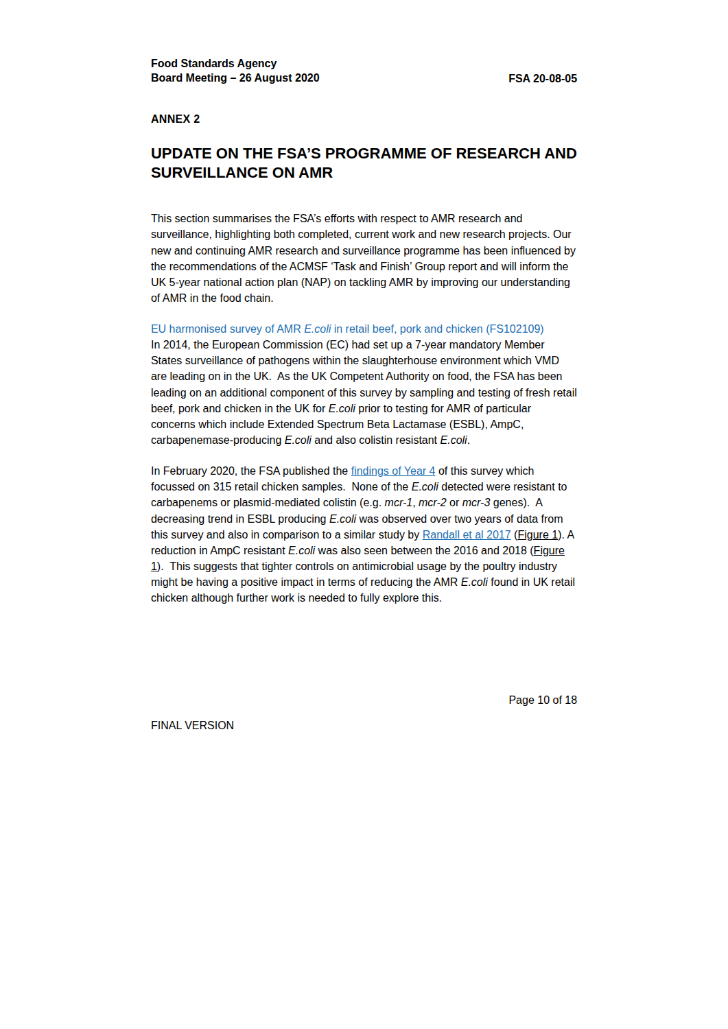Food Standards Agency
Board Meeting – 26 August 2020
FSA 20-08-05
ANNEX 2
UPDATE ON THE FSA’S PROGRAMME OF RESEARCH AND SURVEILLANCE ON AMR
This section summarises the FSA’s efforts with respect to AMR research and surveillance, highlighting both completed, current work and new research projects. Our new and continuing AMR research and surveillance programme has been influenced by the recommendations of the ACMSF ‘Task and Finish’ Group report and will inform the UK 5-year national action plan (NAP) on tackling AMR by improving our understanding of AMR in the food chain.
EU harmonised survey of AMR E.coli in retail beef, pork and chicken (FS102109)
In 2014, the European Commission (EC) had set up a 7-year mandatory Member States surveillance of pathogens within the slaughterhouse environment which VMD are leading on in the UK. As the UK Competent Authority on food, the FSA has been leading on an additional component of this survey by sampling and testing of fresh retail beef, pork and chicken in the UK for E.coli prior to testing for AMR of particular concerns which include Extended Spectrum Beta Lactamase (ESBL), AmpC, carbapenemase-producing E.coli and also colistin resistant E.coli.
In February 2020, the FSA published the findings of Year 4 of this survey which focussed on 315 retail chicken samples. None of the E.coli detected were resistant to carbapenems or plasmid-mediated colistin (e.g. mcr-1, mcr-2 or mcr-3 genes). A decreasing trend in ESBL producing E.coli was observed over two years of data from this survey and also in comparison to a similar study by Randall et al 2017 (Figure 1). A reduction in AmpC resistant E.coli was also seen between the 2016 and 2018 (Figure 1). This suggests that tighter controls on antimicrobial usage by the poultry industry might be having a positive impact in terms of reducing the AMR E.coli found in UK retail chicken although further work is needed to fully explore this.
Page 10 of 18
FINAL VERSION